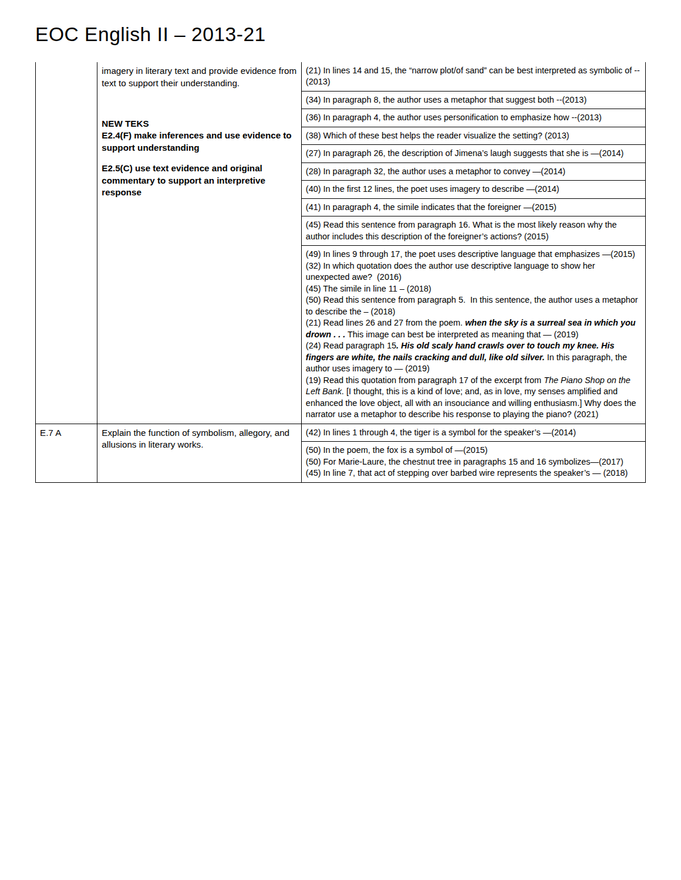EOC English II – 2013-21
| | imagery in literary text and provide evidence from text to support their understanding. NEW TEKS E2.4(F) make inferences and use evidence to support understanding E2.5(C) use text evidence and original commentary to support an interpretive response | / (21) In lines 14 and 15, the “narrow plot/of sand” can be best interpreted as symbolic of --(2013) / / (34) In paragraph 8, the author uses a metaphor that suggest both --(2013) / / (36) In paragraph 4, the author uses personification to emphasize how --(2013) / / (38) Which of these best helps the reader visualize the setting? (2013) / / (27) In paragraph 26, the description of Jimena’s laugh suggests that she is —(2014) / / (28) In paragraph 32, the author uses a metaphor to convey —(2014) / / (40) In the first 12 lines, the poet uses imagery to describe —(2014) / / (41) In paragraph 4, the simile indicates that the foreigner —(2015) / / (45) Read this sentence from paragraph 16. What is the most likely reason why the author includes this description of the foreigner’s actions? (2015) / / (49) In lines 9 through 17, the poet uses descriptive language that emphasizes —(2015) (32) In which quotation does the author use descriptive language to show her unexpected awe? (2016) (45) The simile in line 11 – (2018) (50) Read this sentence from paragraph 5. In this sentence, the author uses a metaphor to describe the – (2018) (21) Read lines 26 and 27 from the poem. when the sky is a surreal sea in which you drown . . . This image can best be interpreted as meaning that — (2019) (24) Read paragraph 15 . His old scaly hand crawls over to touch my knee. His fingers are white, the nails cracking and dull, like old silver. In this paragraph, the author uses imagery to — (2019) (19) Read this quotation from paragraph 17 of the excerpt from The Piano Shop on the Left Bank . [I thought, this is a kind of love; and, as in love, my senses amplified and enhanced the love object, all with an insouciance and willing enthusiasm.] Why does the narrator use a metaphor to describe his response to playing the piano? (2021) / |
| E.7 A | Explain the function of symbolism, allegory, and allusions in literary works. | / (42) In lines 1 through 4, the tiger is a symbol for the speaker’s —(2014) / / (50) In the poem, the fox is a symbol of —(2015) (50) For Marie-Laure, the chestnut tree in paragraphs 15 and 16 symbolizes—(2017) (45) In line 7, that act of stepping over barbed wire represents the speaker’s — (2018) / |